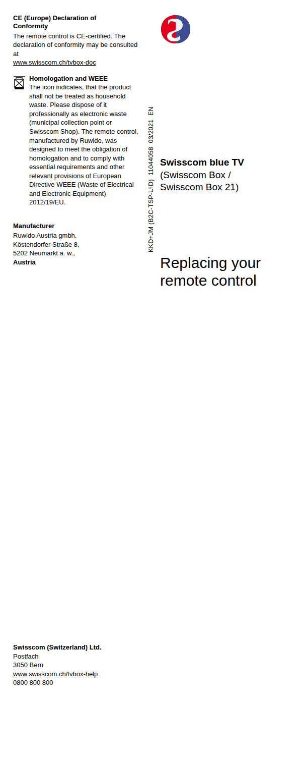CE (Europe) Declaration of
Conformity
The remote control is CE-certified. The declaration of conformity may be consulted at
www.swisscom.ch/tvbox-doc
Homologation and WEEE
The icon indicates, that the product shall not be treated as household waste. Please dispose of it professionally as electronic waste (municipal collection point or Swisscom Shop). The remote control, manufactured by Ruwido, was designed to meet the obligation of homologation and to comply with essential requirements and other relevant provisions of European Directive WEEE (Waste of Electrical and Electronic Equipment) 2012/19/EU.
Manufacturer
Ruwido Austria gmbh,
Köstendorfer Straße 8,
5202 Neumarkt a. w.,
Austria
KKD+JM (B2C-TSP-UID) 11044058 03/2021 EN
Swisscom blue TV (Swisscom Box / Swisscom Box 21)
Replacing your
remote control
Swisscom (Switzerland) Ltd.
Postfach
3050 Bern
www.swisscom.ch/tvbox-help
0800 800 800